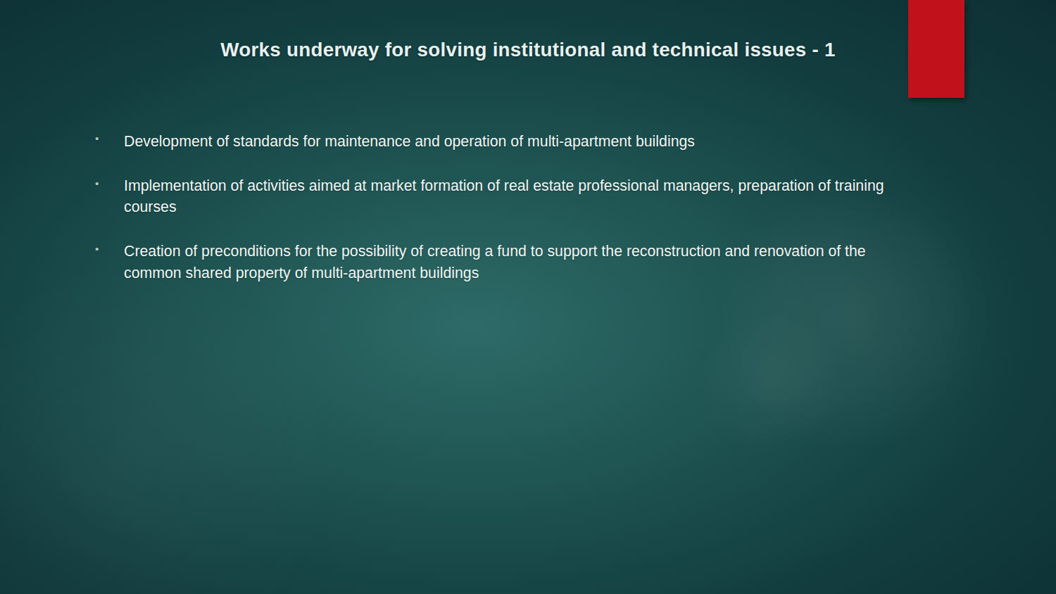Works underway for solving institutional and technical issues - 1
Development of standards for maintenance and operation of multi-apartment buildings
Implementation of activities aimed at market formation of real estate professional managers, preparation of training courses
Creation of preconditions for the possibility of creating a fund to support the reconstruction and renovation of the common shared property of multi-apartment buildings